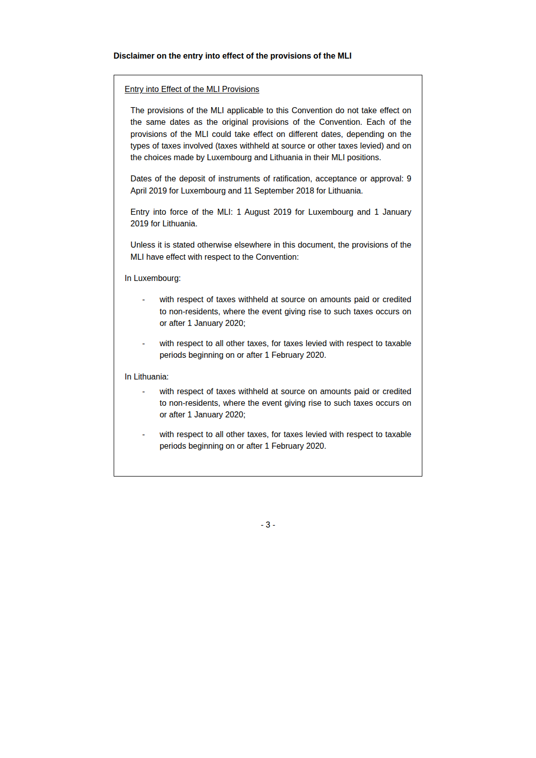Disclaimer on the entry into effect of the provisions of the MLI
Entry into Effect of the MLI Provisions
The provisions of the MLI applicable to this Convention do not take effect on the same dates as the original provisions of the Convention. Each of the provisions of the MLI could take effect on different dates, depending on the types of taxes involved (taxes withheld at source or other taxes levied) and on the choices made by Luxembourg and Lithuania in their MLI positions.
Dates of the deposit of instruments of ratification, acceptance or approval: 9 April 2019 for Luxembourg and 11 September 2018 for Lithuania.
Entry into force of the MLI: 1 August 2019 for Luxembourg and 1 January 2019 for Lithuania.
Unless it is stated otherwise elsewhere in this document, the provisions of the MLI have effect with respect to the Convention:
In Luxembourg:
with respect of taxes withheld at source on amounts paid or credited to non-residents, where the event giving rise to such taxes occurs on or after 1 January 2020;
with respect to all other taxes, for taxes levied with respect to taxable periods beginning on or after 1 February 2020.
In Lithuania:
with respect of taxes withheld at source on amounts paid or credited to non-residents, where the event giving rise to such taxes occurs on or after 1 January 2020;
with respect to all other taxes, for taxes levied with respect to taxable periods beginning on or after 1 February 2020.
- 3 -